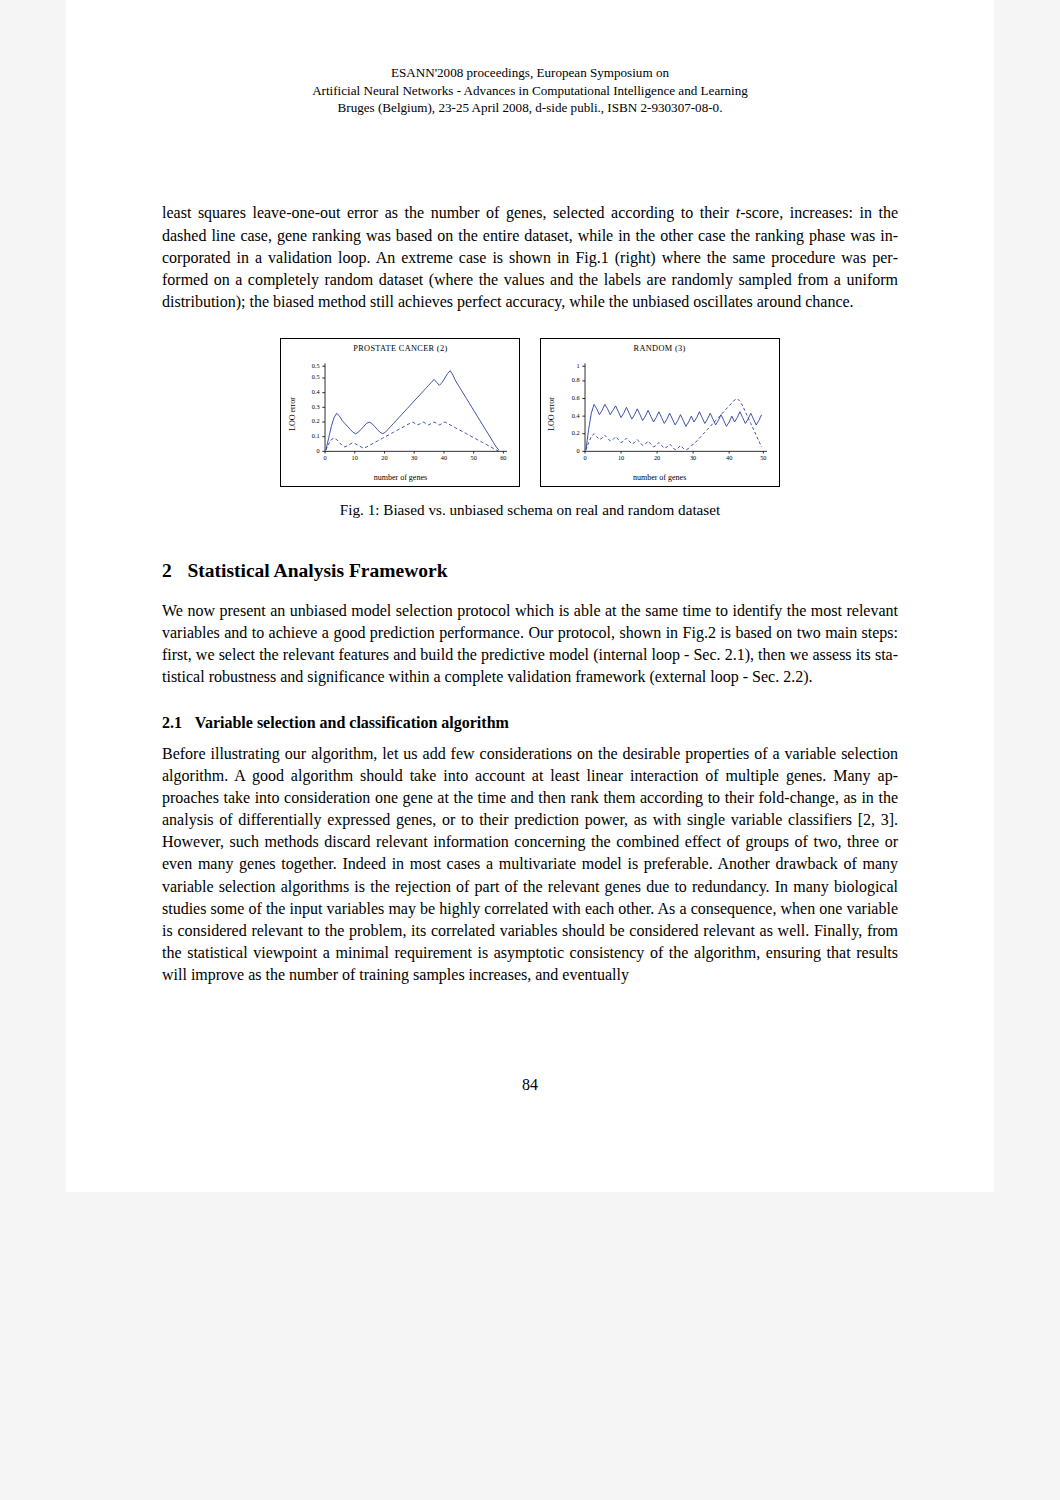ESANN'2008 proceedings, European Symposium on
Artificial Neural Networks - Advances in Computational Intelligence and Learning
Bruges (Belgium), 23-25 April 2008, d-side publi., ISBN 2-930307-08-0.
least squares leave-one-out error as the number of genes, selected according to their t-score, increases: in the dashed line case, gene ranking was based on the entire dataset, while in the other case the ranking phase was incorporated in a validation loop. An extreme case is shown in Fig.1 (right) where the same procedure was performed on a completely random dataset (where the values and the labels are randomly sampled from a uniform distribution); the biased method still achieves perfect accuracy, while the unbiased oscillates around chance.
PROSTATE CANCER (2)
LOO error
0 0.1 0.2 0.3 0.4 0.5 0.5 0 10 20 30 40 50 60
number of genes
RANDOM (3)
LOO error
0 0.2 0.4 0.6 0.8 1 0 10 20 30 40 50
number of genes
Fig. 1: Biased vs. unbiased schema on real and random dataset
2 Statistical Analysis Framework
We now present an unbiased model selection protocol which is able at the same time to identify the most relevant variables and to achieve a good prediction performance. Our protocol, shown in Fig.2 is based on two main steps: first, we select the relevant features and build the predictive model (internal loop - Sec. 2.1), then we assess its statistical robustness and significance within a complete validation framework (external loop - Sec. 2.2).
2.1 Variable selection and classification algorithm
Before illustrating our algorithm, let us add few considerations on the desirable properties of a variable selection algorithm. A good algorithm should take into account at least linear interaction of multiple genes. Many approaches take into consideration one gene at the time and then rank them according to their fold-change, as in the analysis of differentially expressed genes, or to their prediction power, as with single variable classifiers [2, 3]. However, such methods discard relevant information concerning the combined effect of groups of two, three or even many genes together. Indeed in most cases a multivariate model is preferable. Another drawback of many variable selection algorithms is the rejection of part of the relevant genes due to redundancy. In many biological studies some of the input variables may be highly correlated with each other. As a consequence, when one variable is considered relevant to the problem, its correlated variables should be considered relevant as well. Finally, from the statistical viewpoint a minimal requirement is asymptotic consistency of the algorithm, ensuring that results will improve as the number of training samples increases, and eventually
84